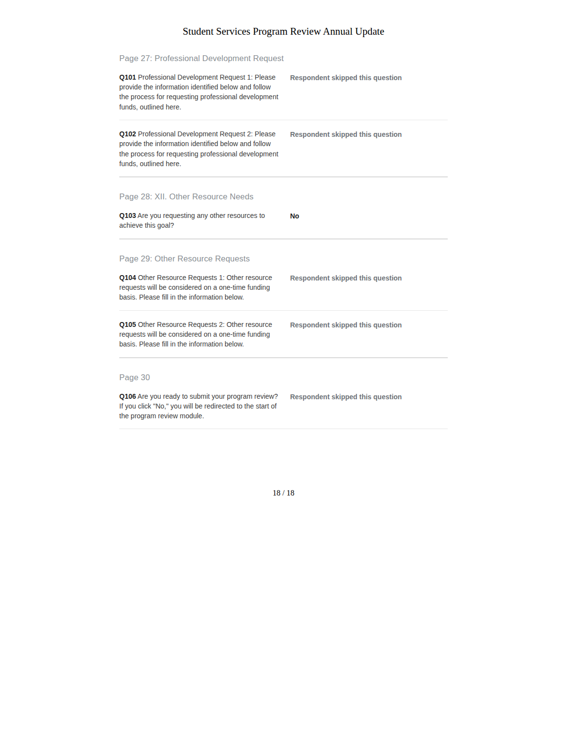Student Services Program Review Annual Update
Page 27: Professional Development Request
Q101 Professional Development Request 1: Please provide the information identified below and follow the process for requesting professional development funds, outlined here.
Respondent skipped this question
Q102 Professional Development Request 2: Please provide the information identified below and follow the process for requesting professional development funds, outlined here.
Respondent skipped this question
Page 28: XII. Other Resource Needs
Q103 Are you requesting any other resources to achieve this goal?
No
Page 29: Other Resource Requests
Q104 Other Resource Requests 1: Other resource requests will be considered on a one-time funding basis. Please fill in the information below.
Respondent skipped this question
Q105 Other Resource Requests 2: Other resource requests will be considered on a one-time funding basis. Please fill in the information below.
Respondent skipped this question
Page 30
Q106 Are you ready to submit your program review? If you click "No," you will be redirected to the start of the program review module.
Respondent skipped this question
18 / 18